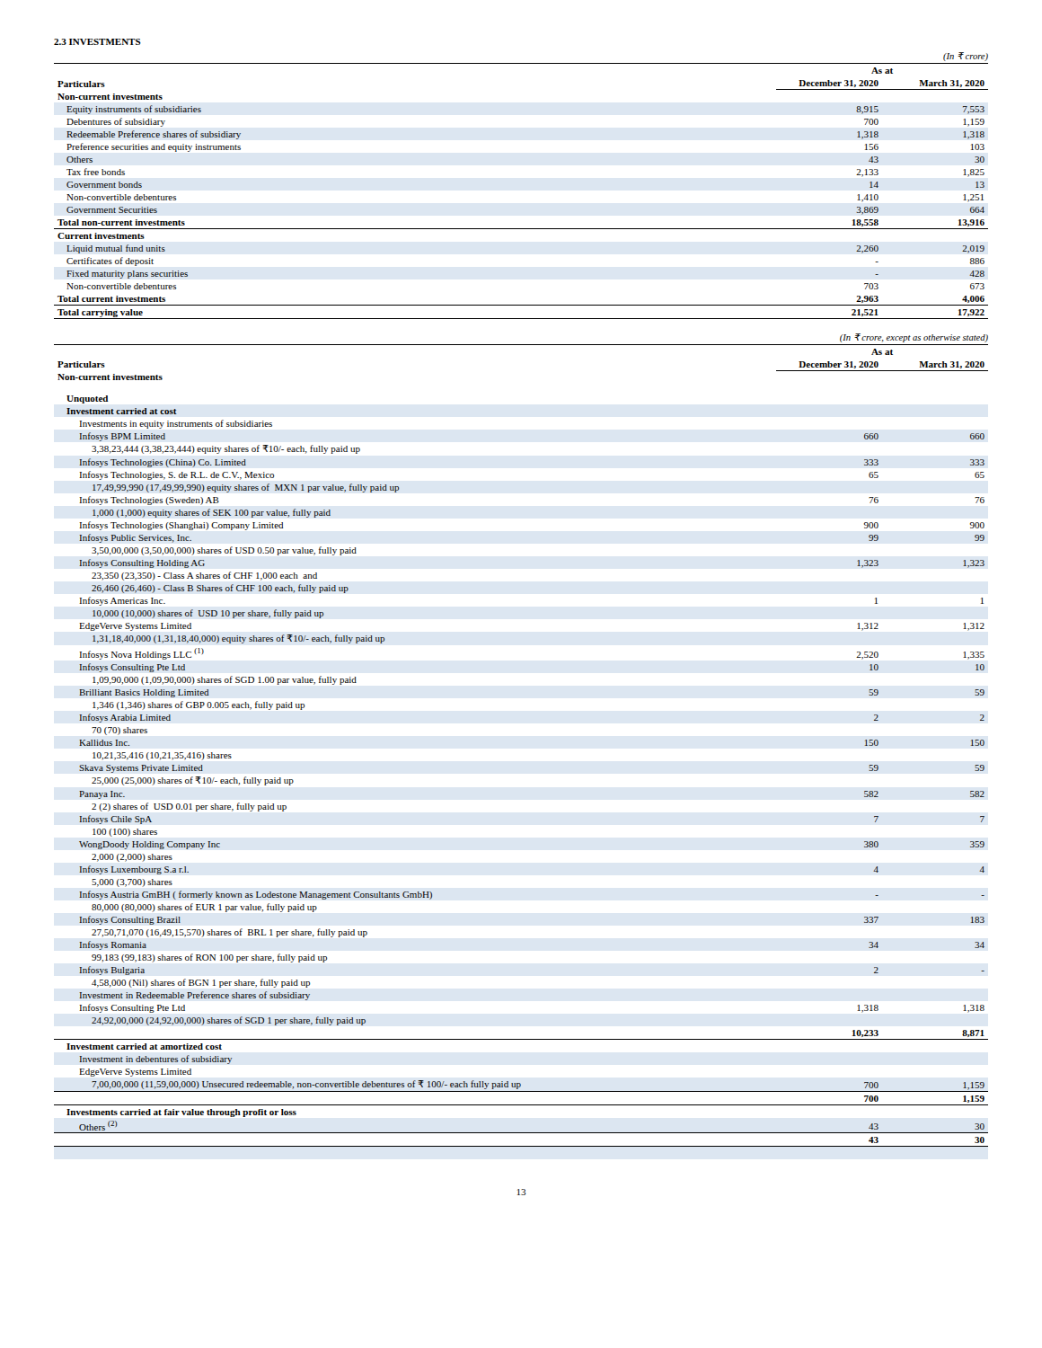2.3 INVESTMENTS
(In ₹ crore)
| Particulars | As at |
| --- | --- |
| December 31, 2020 | March 31, 2020 |
| Non-current investments | | |
| Equity instruments of subsidiaries | 8,915 | 7,553 |
| Debentures of subsidiary | 700 | 1,159 |
| Redeemable Preference shares of subsidiary | 1,318 | 1,318 |
| Preference securities and equity instruments | 156 | 103 |
| Others | 43 | 30 |
| Tax free bonds | 2,133 | 1,825 |
| Government bonds | 14 | 13 |
| Non-convertible debentures | 1,410 | 1,251 |
| Government Securities | 3,869 | 664 |
| Total non-current investments | 18,558 | 13,916 |
| Current investments | | |
| Liquid mutual fund units | 2,260 | 2,019 |
| Certificates of deposit | - | 886 |
| Fixed maturity plans securities | - | 428 |
| Non-convertible debentures | 703 | 673 |
| Total current investments | 2,963 | 4,006 |
| Total carrying value | 21,521 | 17,922 |
(In ₹ crore, except as otherwise stated)
| Particulars | As at |
| --- | --- |
| December 31, 2020 | March 31, 2020 |
| Non-current investments | | |
| Unquoted | | |
| Investment carried at cost | | |
| Investments in equity instruments of subsidiaries | | |
| Infosys BPM Limited | 660 | 660 |
| 3,38,23,444 (3,38,23,444) equity shares of ₹10/- each, fully paid up | | |
| Infosys Technologies (China) Co. Limited | 333 | 333 |
| Infosys Technologies, S. de R.L. de C.V., Mexico | 65 | 65 |
| 17,49,99,990 (17,49,99,990) equity shares of MXN 1 par value, fully paid up | | |
| Infosys Technologies (Sweden) AB | 76 | 76 |
| 1,000 (1,000) equity shares of SEK 100 par value, fully paid | | |
| Infosys Technologies (Shanghai) Company Limited | 900 | 900 |
| Infosys Public Services, Inc. | 99 | 99 |
| 3,50,00,000 (3,50,00,000) shares of USD 0.50 par value, fully paid | | |
| Infosys Consulting Holding AG | 1,323 | 1,323 |
| 23,350 (23,350) - Class A shares of CHF 1,000 each and | | |
| 26,460 (26,460) - Class B Shares of CHF 100 each, fully paid up | | |
| Infosys Americas Inc. | 1 | 1 |
| 10,000 (10,000) shares of USD 10 per share, fully paid up | | |
| EdgeVerve Systems Limited | 1,312 | 1,312 |
| 1,31,18,40,000 (1,31,18,40,000) equity shares of ₹10/- each, fully paid up | | |
| Infosys Nova Holdings LLC (1) | 2,520 | 1,335 |
| Infosys Consulting Pte Ltd | 10 | 10 |
| 1,09,90,000 (1,09,90,000) shares of SGD 1.00 par value, fully paid | | |
| Brilliant Basics Holding Limited | 59 | 59 |
| 1,346 (1,346) shares of GBP 0.005 each, fully paid up | | |
| Infosys Arabia Limited | 2 | 2 |
| 70 (70) shares | | |
| Kallidus Inc. | 150 | 150 |
| 10,21,35,416 (10,21,35,416) shares | | |
| Skava Systems Private Limited | 59 | 59 |
| 25,000 (25,000) shares of ₹10/- each, fully paid up | | |
| Panaya Inc. | 582 | 582 |
| 2 (2) shares of USD 0.01 per share, fully paid up | | |
| Infosys Chile SpA | 7 | 7 |
| 100 (100) shares | | |
| WongDoody Holding Company Inc | 380 | 359 |
| 2,000 (2,000) shares | | |
| Infosys Luxembourg S.a r.l. | 4 | 4 |
| 5,000 (3,700) shares | | |
| Infosys Austria GmBH ( formerly known as Lodestone Management Consultants GmbH) | - | - |
| 80,000 (80,000) shares of EUR 1 par value, fully paid up | | |
| Infosys Consulting Brazil | 337 | 183 |
| 27,50,71,070 (16,49,15,570) shares of BRL 1 per share, fully paid up | | |
| Infosys Romania | 34 | 34 |
| 99,183 (99,183) shares of RON 100 per share, fully paid up | | |
| Infosys Bulgaria | 2 | - |
| 4,58,000 (Nil) shares of BGN 1 per share, fully paid up | | |
| Investment in Redeemable Preference shares of subsidiary | | |
| Infosys Consulting Pte Ltd | 1,318 | 1,318 |
| 24,92,00,000 (24,92,00,000) shares of SGD 1 per share, fully paid up | | |
| | 10,233 | 8,871 |
| Investment carried at amortized cost | | |
| Investment in debentures of subsidiary | | |
| EdgeVerve Systems Limited | | |
| 7,00,00,000 (11,59,00,000) Unsecured redeemable, non-convertible debentures of ₹ 100/- each fully paid up | 700 | 1,159 |
| | 700 | 1,159 |
| Investments carried at fair value through profit or loss | | |
| Others (2) | 43 | 30 |
| | 43 | 30 |
13